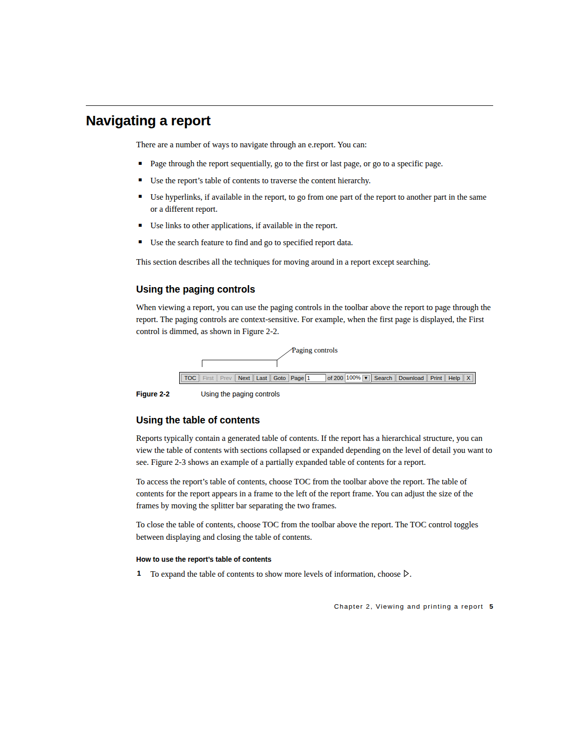Navigating a report
There are a number of ways to navigate through an e.report. You can:
Page through the report sequentially, go to the first or last page, or go to a specific page.
Use the report’s table of contents to traverse the content hierarchy.
Use hyperlinks, if available in the report, to go from one part of the report to another part in the same or a different report.
Use links to other applications, if available in the report.
Use the search feature to find and go to specified report data.
This section describes all the techniques for moving around in a report except searching.
Using the paging controls
When viewing a report, you can use the paging controls in the toolbar above the report to page through the report. The paging controls are context-sensitive. For example, when the first page is displayed, the First control is dimmed, as shown in Figure 2-2.
Paging controls
TOC First Prev Next Last Goto Page 1 of 200100%▼Search Download Print Help X
Figure 2-2 Using the paging controls
Using the table of contents
Reports typically contain a generated table of contents. If the report has a hierarchical structure, you can view the table of contents with sections collapsed or expanded depending on the level of detail you want to see. Figure 2-3 shows an example of a partially expanded table of contents for a report.
To access the report’s table of contents, choose TOC from the toolbar above the report. The table of contents for the report appears in a frame to the left of the report frame. You can adjust the size of the frames by moving the splitter bar separating the two frames.
To close the table of contents, choose TOC from the toolbar above the report. The TOC control toggles between displaying and closing the table of contents.
How to use the report’s table of contents
To expand the table of contents to show more levels of information, choose .
Chapter 2, Viewing and printing a report5